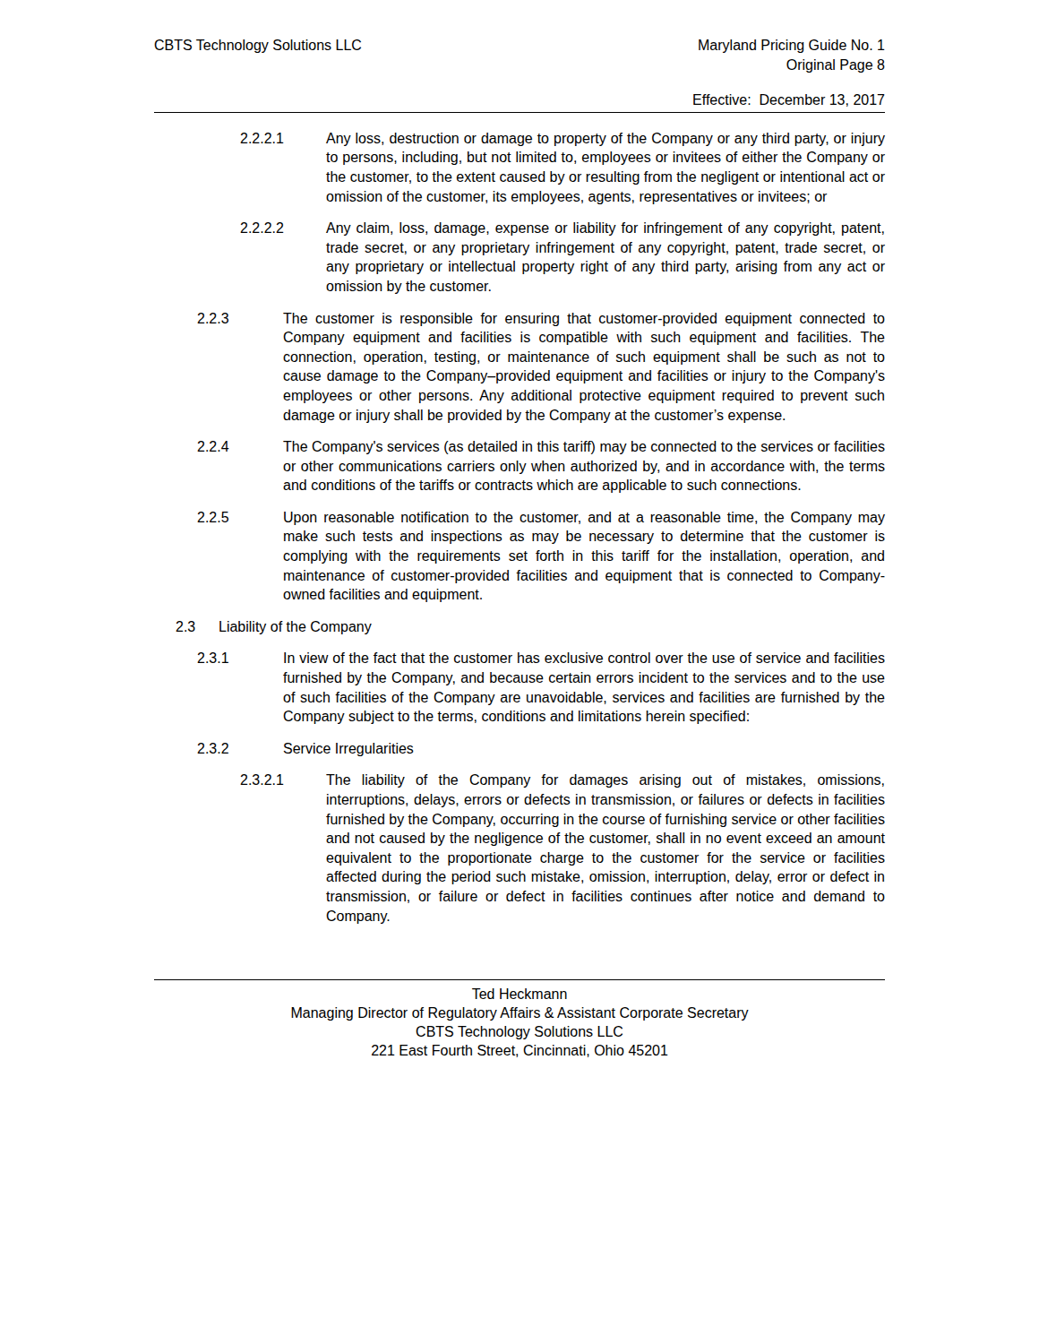CBTS Technology Solutions LLC
Maryland Pricing Guide No. 1
Original Page 8
Effective: December 13, 2017
2.2.2.1
Any loss, destruction or damage to property of the Company or any third party, or injury to persons, including, but not limited to, employees or invitees of either the Company or the customer, to the extent caused by or resulting from the negligent or intentional act or omission of the customer, its employees, agents, representatives or invitees; or
2.2.2.2
Any claim, loss, damage, expense or liability for infringement of any copyright, patent, trade secret, or any proprietary infringement of any copyright, patent, trade secret, or any proprietary or intellectual property right of any third party, arising from any act or omission by the customer.
2.2.3
The customer is responsible for ensuring that customer-provided equipment connected to Company equipment and facilities is compatible with such equipment and facilities. The connection, operation, testing, or maintenance of such equipment shall be such as not to cause damage to the Company–provided equipment and facilities or injury to the Company's employees or other persons. Any additional protective equipment required to prevent such damage or injury shall be provided by the Company at the customer’s expense.
2.2.4
The Company's services (as detailed in this tariff) may be connected to the services or facilities or other communications carriers only when authorized by, and in accordance with, the terms and conditions of the tariffs or contracts which are applicable to such connections.
2.2.5
Upon reasonable notification to the customer, and at a reasonable time, the Company may make such tests and inspections as may be necessary to determine that the customer is complying with the requirements set forth in this tariff for the installation, operation, and maintenance of customer-provided facilities and equipment that is connected to Company-owned facilities and equipment.
2.3
Liability of the Company
2.3.1
In view of the fact that the customer has exclusive control over the use of service and facilities furnished by the Company, and because certain errors incident to the services and to the use of such facilities of the Company are unavoidable, services and facilities are furnished by the Company subject to the terms, conditions and limitations herein specified:
2.3.2
Service Irregularities
2.3.2.1
The liability of the Company for damages arising out of mistakes, omissions, interruptions, delays, errors or defects in transmission, or failures or defects in facilities furnished by the Company, occurring in the course of furnishing service or other facilities and not caused by the negligence of the customer, shall in no event exceed an amount equivalent to the proportionate charge to the customer for the service or facilities affected during the period such mistake, omission, interruption, delay, error or defect in transmission, or failure or defect in facilities continues after notice and demand to Company.
Ted Heckmann
Managing Director of Regulatory Affairs & Assistant Corporate Secretary
CBTS Technology Solutions LLC
221 East Fourth Street, Cincinnati, Ohio 45201